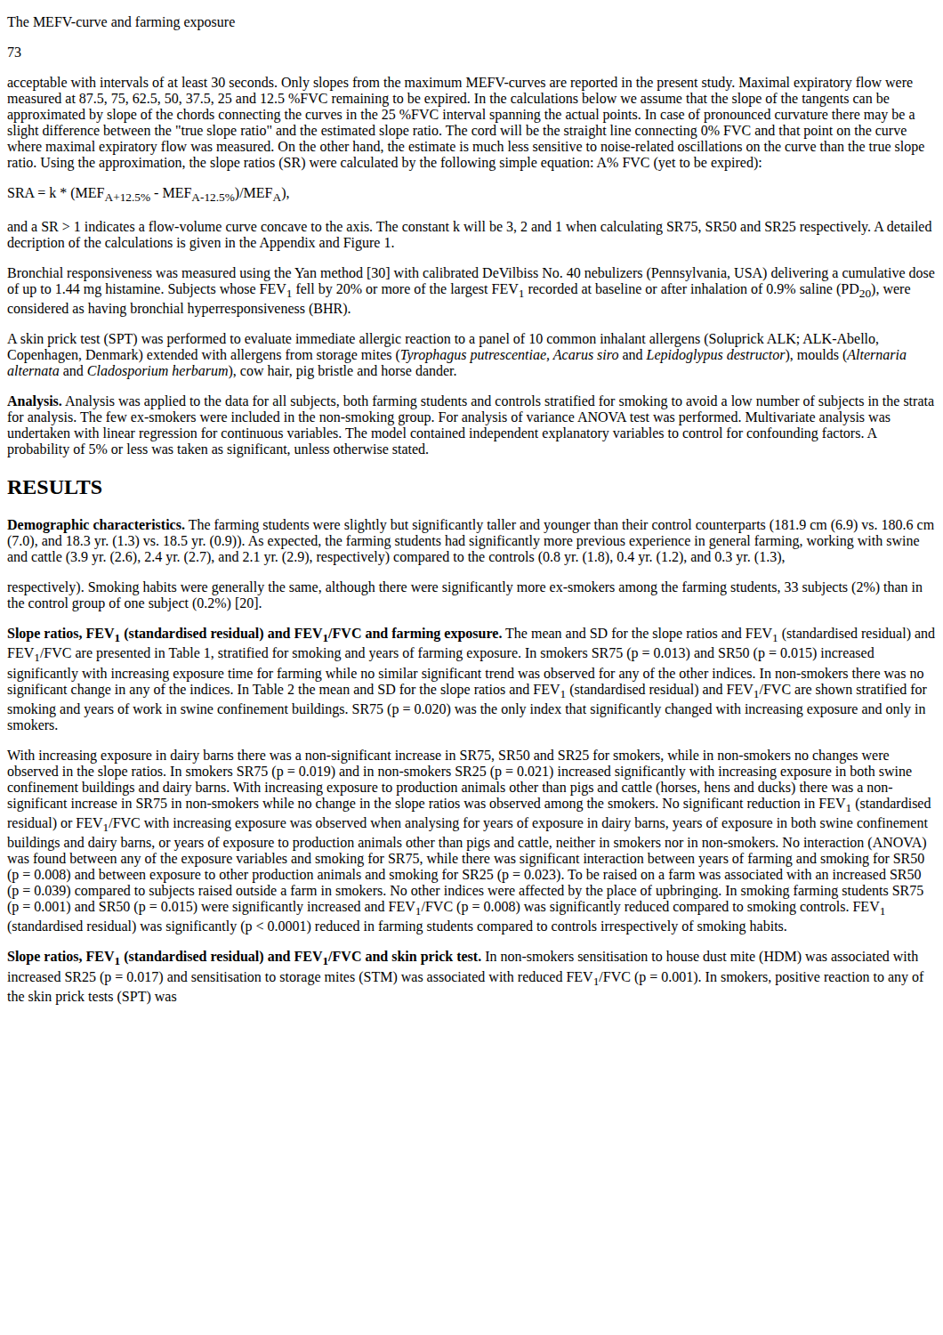The MEFV-curve and farming exposure
73
acceptable with intervals of at least 30 seconds. Only slopes from the maximum MEFV-curves are reported in the present study. Maximal expiratory flow were measured at 87.5, 75, 62.5, 50, 37.5, 25 and 12.5 %FVC remaining to be expired. In the calculations below we assume that the slope of the tangents can be approximated by slope of the chords connecting the curves in the 25 %FVC interval spanning the actual points. In case of pronounced curvature there may be a slight difference between the "true slope ratio" and the estimated slope ratio. The cord will be the straight line connecting 0% FVC and that point on the curve where maximal expiratory flow was measured. On the other hand, the estimate is much less sensitive to noise-related oscillations on the curve than the true slope ratio. Using the approximation, the slope ratios (SR) were calculated by the following simple equation: A% FVC (yet to be expired):
SRA = k * (MEFA+12.5% - MEFA-12.5%)/MEFA),
and a SR > 1 indicates a flow-volume curve concave to the axis. The constant k will be 3, 2 and 1 when calculating SR75, SR50 and SR25 respectively. A detailed decription of the calculations is given in the Appendix and Figure 1.
Bronchial responsiveness was measured using the Yan method [30] with calibrated DeVilbiss No. 40 nebulizers (Pennsylvania, USA) delivering a cumulative dose of up to 1.44 mg histamine. Subjects whose FEV1 fell by 20% or more of the largest FEV1 recorded at baseline or after inhalation of 0.9% saline (PD20), were considered as having bronchial hyperresponsiveness (BHR).
A skin prick test (SPT) was performed to evaluate immediate allergic reaction to a panel of 10 common inhalant allergens (Soluprick ALK; ALK-Abello, Copenhagen, Denmark) extended with allergens from storage mites (Tyrophagus putrescentiae, Acarus siro and Lepidoglypus destructor), moulds (Alternaria alternata and Cladosporium herbarum), cow hair, pig bristle and horse dander.
Analysis. Analysis was applied to the data for all subjects, both farming students and controls stratified for smoking to avoid a low number of subjects in the strata for analysis. The few ex-smokers were included in the non-smoking group. For analysis of variance ANOVA test was performed. Multivariate analysis was undertaken with linear regression for continuous variables. The model contained independent explanatory variables to control for confounding factors. A probability of 5% or less was taken as significant, unless otherwise stated.
RESULTS
Demographic characteristics. The farming students were slightly but significantly taller and younger than their control counterparts (181.9 cm (6.9) vs. 180.6 cm (7.0), and 18.3 yr. (1.3) vs. 18.5 yr. (0.9)). As expected, the farming students had significantly more previous experience in general farming, working with swine and cattle (3.9 yr. (2.6), 2.4 yr. (2.7), and 2.1 yr. (2.9), respectively) compared to the controls (0.8 yr. (1.8), 0.4 yr. (1.2), and 0.3 yr. (1.3),
respectively). Smoking habits were generally the same, although there were significantly more ex-smokers among the farming students, 33 subjects (2%) than in the control group of one subject (0.2%) [20].
Slope ratios, FEV1 (standardised residual) and FEV1/FVC and farming exposure. The mean and SD for the slope ratios and FEV1 (standardised residual) and FEV1/FVC are presented in Table 1, stratified for smoking and years of farming exposure. In smokers SR75 (p = 0.013) and SR50 (p = 0.015) increased significantly with increasing exposure time for farming while no similar significant trend was observed for any of the other indices. In non-smokers there was no significant change in any of the indices. In Table 2 the mean and SD for the slope ratios and FEV1 (standardised residual) and FEV1/FVC are shown stratified for smoking and years of work in swine confinement buildings. SR75 (p = 0.020) was the only index that significantly changed with increasing exposure and only in smokers.
With increasing exposure in dairy barns there was a non-significant increase in SR75, SR50 and SR25 for smokers, while in non-smokers no changes were observed in the slope ratios. In smokers SR75 (p = 0.019) and in non-smokers SR25 (p = 0.021) increased significantly with increasing exposure in both swine confinement buildings and dairy barns. With increasing exposure to production animals other than pigs and cattle (horses, hens and ducks) there was a non-significant increase in SR75 in non-smokers while no change in the slope ratios was observed among the smokers. No significant reduction in FEV1 (standardised residual) or FEV1/FVC with increasing exposure was observed when analysing for years of exposure in dairy barns, years of exposure in both swine confinement buildings and dairy barns, or years of exposure to production animals other than pigs and cattle, neither in smokers nor in non-smokers. No interaction (ANOVA) was found between any of the exposure variables and smoking for SR75, while there was significant interaction between years of farming and smoking for SR50 (p = 0.008) and between exposure to other production animals and smoking for SR25 (p = 0.023). To be raised on a farm was associated with an increased SR50 (p = 0.039) compared to subjects raised outside a farm in smokers. No other indices were affected by the place of upbringing. In smoking farming students SR75 (p = 0.001) and SR50 (p = 0.015) were significantly increased and FEV1/FVC (p = 0.008) was significantly reduced compared to smoking controls. FEV1 (standardised residual) was significantly (p < 0.0001) reduced in farming students compared to controls irrespectively of smoking habits.
Slope ratios, FEV1 (standardised residual) and FEV1/FVC and skin prick test. In non-smokers sensitisation to house dust mite (HDM) was associated with increased SR25 (p = 0.017) and sensitisation to storage mites (STM) was associated with reduced FEV1/FVC (p = 0.001). In smokers, positive reaction to any of the skin prick tests (SPT) was